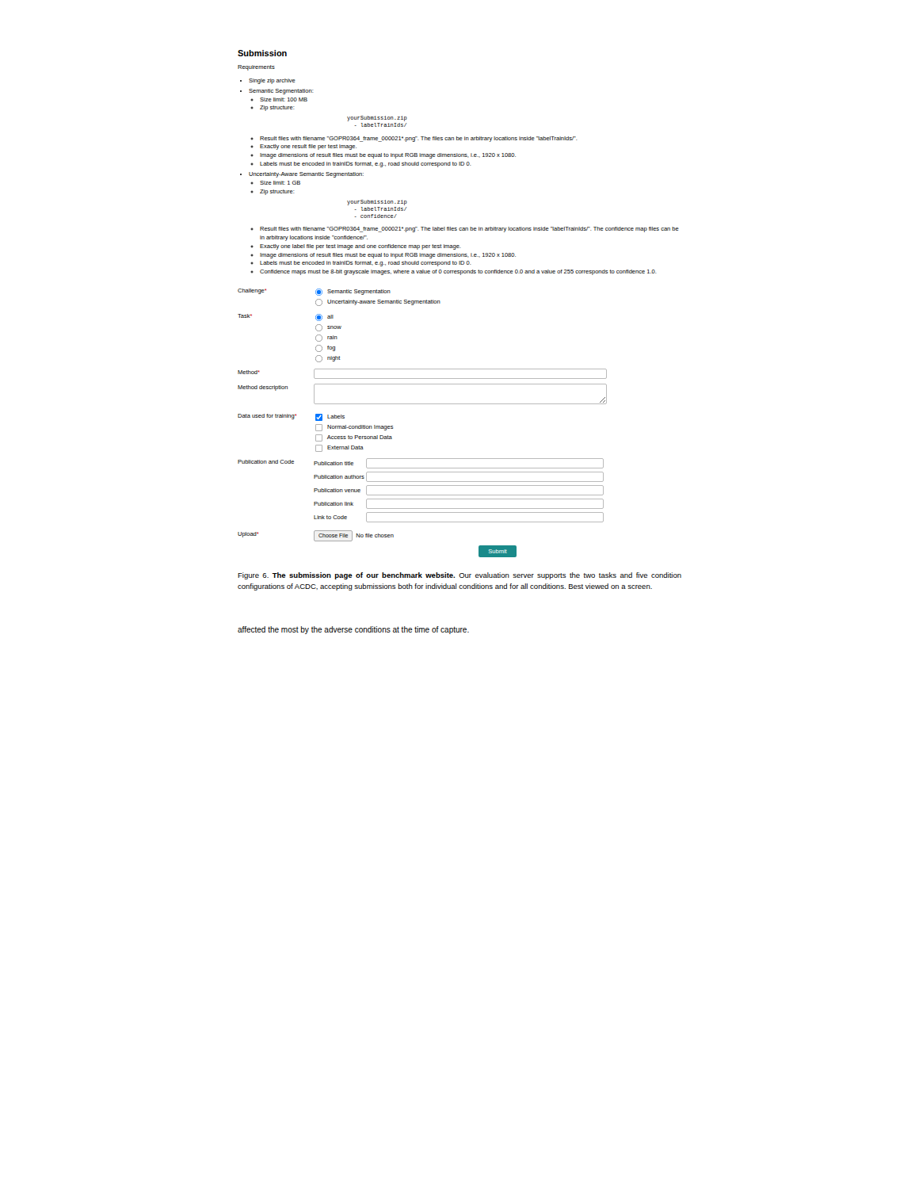Submission
Requirements
Single zip archive
Semantic Segmentation:
Size limit: 100 MB
Zip structure:
yourSubmission.zip
  - labelTrainIds/
Result files with filename "GOPR0364_frame_000021*.png". The files can be in arbitrary locations inside "labelTrainIds/".
Exactly one result file per test image.
Image dimensions of result files must be equal to input RGB image dimensions, i.e., 1920 x 1080.
Labels must be encoded in trainIDs format, e.g., road should correspond to ID 0.
Uncertainty-Aware Semantic Segmentation:
Size limit: 1 GB
Zip structure:
yourSubmission.zip
  - labelTrainIds/
  - confidence/
Result files with filename "GOPR0364_frame_000021*.png". The label files can be in arbitrary locations inside "labelTrainIds/". The confidence map files can be in arbitrary locations inside "confidence/".
Exactly one label file per test image and one confidence map per test image.
Image dimensions of result files must be equal to input RGB image dimensions, i.e., 1920 x 1080.
Labels must be encoded in trainIDs format, e.g., road should correspond to ID 0.
Confidence maps must be 8-bit grayscale images, where a value of 0 corresponds to confidence 0.0 and a value of 255 corresponds to confidence 1.0.
| Challenge * | Semantic Segmentation Uncertainty-aware Semantic Segmentation |
| Task * | all snow rain fog night |
| Method * | |
| Method description | |
| Data used for training * | Labels Normal-condition Images Access to Personal Data External Data |
| Publication and Code | Publication title Publication authors Publication venue Publication link Link to Code |
| Upload * | Choose File No file chosen Submit |
Figure 6. The submission page of our benchmark website. Our evaluation server supports the two tasks and five condition configurations of ACDC, accepting submissions both for individual conditions and for all conditions. Best viewed on a screen.
affected the most by the adverse conditions at the time of capture.